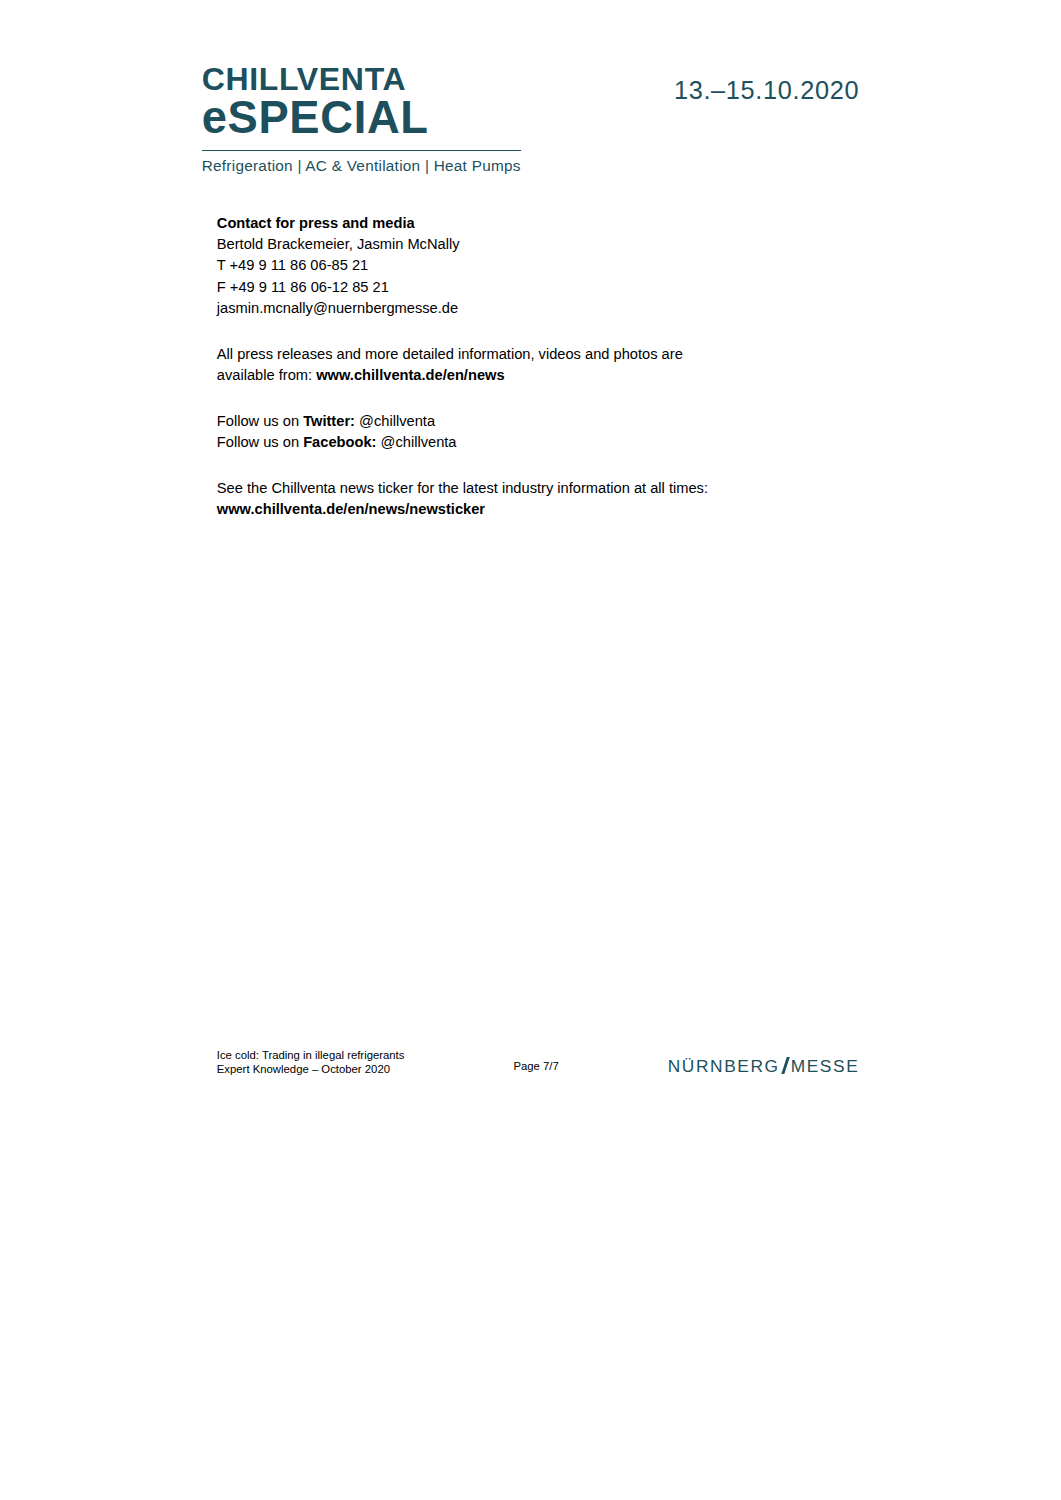CHILLVENTA
eSPECIAL
Refrigeration | AC & Ventilation | Heat Pumps
13.–15.10.2020
Contact for press and media
Bertold Brackemeier, Jasmin McNally
T +49 9 11 86 06-85 21
F +49 9 11 86 06-12 85 21
jasmin.mcnally@nuernbergmesse.de
All press releases and more detailed information, videos and photos are
available from: www.chillventa.de/en/news
Follow us on Twitter: @chillventa
Follow us on Facebook: @chillventa
See the Chillventa news ticker for the latest industry information at all times:
www.chillventa.de/en/news/newsticker
Ice cold: Trading in illegal refrigerants
Expert Knowledge – October 2020
Page 7/7
NÜRNBERG MESSE